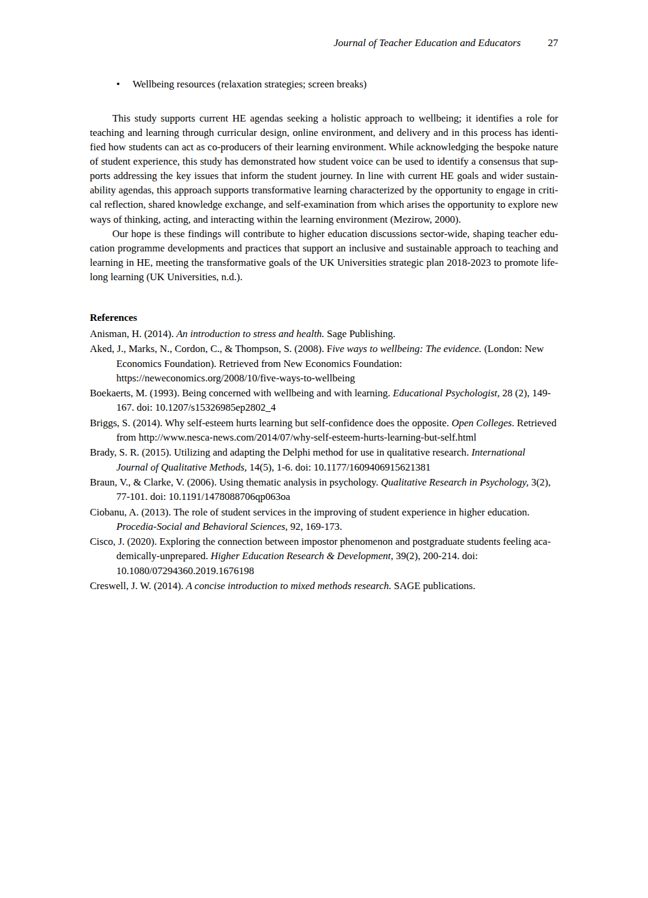Journal of Teacher Education and Educators 27
Wellbeing resources (relaxation strategies; screen breaks)
This study supports current HE agendas seeking a holistic approach to wellbeing; it identifies a role for teaching and learning through curricular design, online environment, and delivery and in this process has identified how students can act as co-producers of their learning environment. While acknowledging the bespoke nature of student experience, this study has demonstrated how student voice can be used to identify a consensus that supports addressing the key issues that inform the student journey. In line with current HE goals and wider sustainability agendas, this approach supports transformative learning characterized by the opportunity to engage in critical reflection, shared knowledge exchange, and self-examination from which arises the opportunity to explore new ways of thinking, acting, and interacting within the learning environment (Mezirow, 2000).
Our hope is these findings will contribute to higher education discussions sector-wide, shaping teacher education programme developments and practices that support an inclusive and sustainable approach to teaching and learning in HE, meeting the transformative goals of the UK Universities strategic plan 2018-2023 to promote life-long learning (UK Universities, n.d.).
References
Anisman, H. (2014). An introduction to stress and health. Sage Publishing.
Aked, J., Marks, N., Cordon, C., & Thompson, S. (2008). Five ways to wellbeing: The evidence. (London: New Economics Foundation). Retrieved from New Economics Foundation: https://neweconomics.org/2008/10/five-ways-to-wellbeing
Boekaerts, M. (1993). Being concerned with wellbeing and with learning. Educational Psychologist, 28 (2), 149-167. doi: 10.1207/s15326985ep2802_4
Briggs, S. (2014). Why self-esteem hurts learning but self-confidence does the opposite. Open Colleges. Retrieved from http://www.nesca-news.com/2014/07/why-self-esteem-hurts-learning-but-self.html
Brady, S. R. (2015). Utilizing and adapting the Delphi method for use in qualitative research. International Journal of Qualitative Methods, 14(5), 1-6. doi: 10.1177/1609406915621381
Braun, V., & Clarke, V. (2006). Using thematic analysis in psychology. Qualitative Research in Psychology, 3(2), 77-101. doi: 10.1191/1478088706qp063oa
Ciobanu, A. (2013). The role of student services in the improving of student experience in higher education. Procedia-Social and Behavioral Sciences, 92, 169-173.
Cisco, J. (2020). Exploring the connection between impostor phenomenon and postgraduate students feeling academically-unprepared. Higher Education Research & Development, 39(2), 200-214. doi: 10.1080/07294360.2019.1676198
Creswell, J. W. (2014). A concise introduction to mixed methods research. SAGE publications.